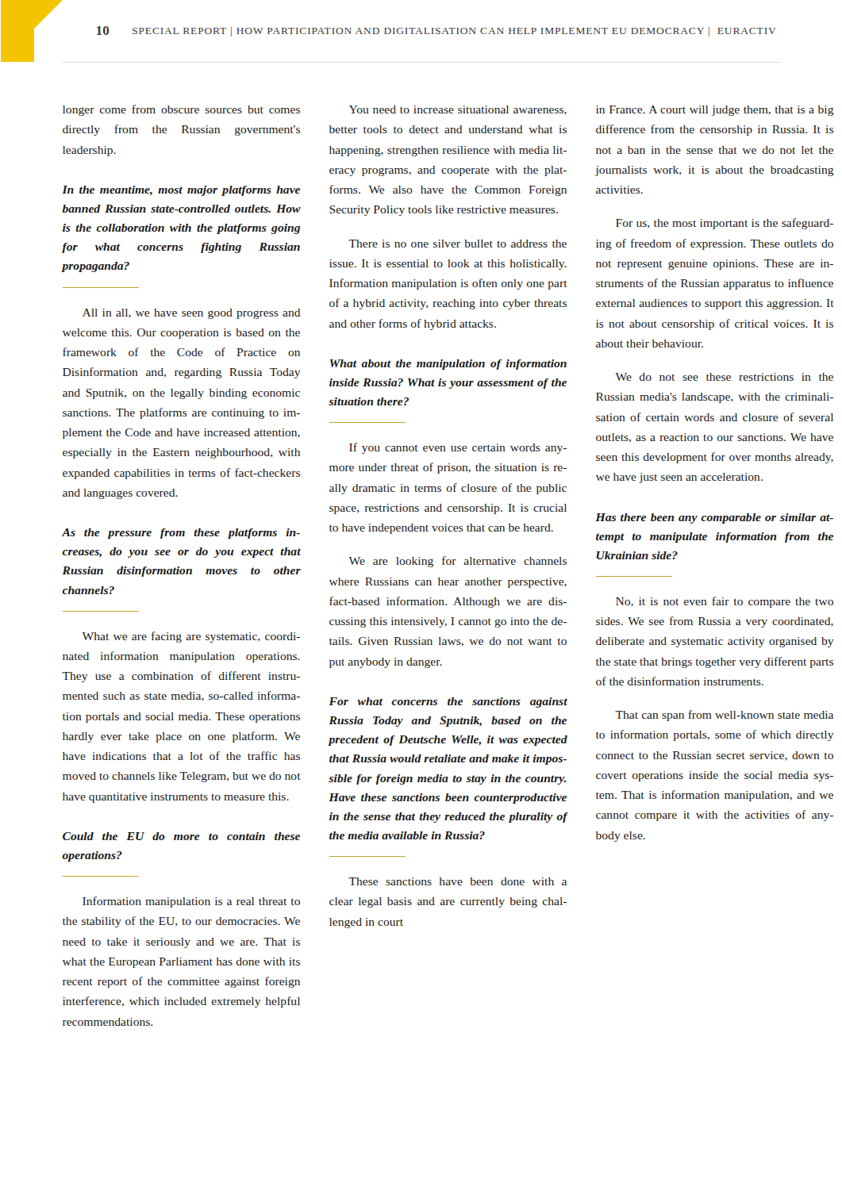10 Special Report | How participation and digitalisation can help implement EU democracy | EURACTIV
longer come from obscure sources but comes directly from the Russian government's leadership.
In the meantime, most major platforms have banned Russian state-controlled outlets. How is the collaboration with the platforms going for what concerns fighting Russian propaganda?
All in all, we have seen good progress and welcome this. Our cooperation is based on the framework of the Code of Practice on Disinformation and, regarding Russia Today and Sputnik, on the legally binding economic sanctions. The platforms are continuing to implement the Code and have increased attention, especially in the Eastern neighbourhood, with expanded capabilities in terms of fact-checkers and languages covered.
As the pressure from these platforms increases, do you see or do you expect that Russian disinformation moves to other channels?
What we are facing are systematic, coordinated information manipulation operations. They use a combination of different instrumented such as state media, so-called information portals and social media. These operations hardly ever take place on one platform. We have indications that a lot of the traffic has moved to channels like Telegram, but we do not have quantitative instruments to measure this.
Could the EU do more to contain these operations?
Information manipulation is a real threat to the stability of the EU, to our democracies. We need to take it seriously and we are. That is what the European Parliament has done with its recent report of the committee against foreign interference, which included extremely helpful recommendations.
You need to increase situational awareness, better tools to detect and understand what is happening, strengthen resilience with media literacy programs, and cooperate with the platforms. We also have the Common Foreign Security Policy tools like restrictive measures.
There is no one silver bullet to address the issue. It is essential to look at this holistically. Information manipulation is often only one part of a hybrid activity, reaching into cyber threats and other forms of hybrid attacks.
What about the manipulation of information inside Russia? What is your assessment of the situation there?
If you cannot even use certain words anymore under threat of prison, the situation is really dramatic in terms of closure of the public space, restrictions and censorship. It is crucial to have independent voices that can be heard.
We are looking for alternative channels where Russians can hear another perspective, fact-based information. Although we are discussing this intensively, I cannot go into the details. Given Russian laws, we do not want to put anybody in danger.
For what concerns the sanctions against Russia Today and Sputnik, based on the precedent of Deutsche Welle, it was expected that Russia would retaliate and make it impossible for foreign media to stay in the country. Have these sanctions been counterproductive in the sense that they reduced the plurality of the media available in Russia?
These sanctions have been done with a clear legal basis and are currently being challenged in court
in France. A court will judge them, that is a big difference from the censorship in Russia. It is not a ban in the sense that we do not let the journalists work, it is about the broadcasting activities.
For us, the most important is the safeguarding of freedom of expression. These outlets do not represent genuine opinions. These are instruments of the Russian apparatus to influence external audiences to support this aggression. It is not about censorship of critical voices. It is about their behaviour.
We do not see these restrictions in the Russian media's landscape, with the criminalisation of certain words and closure of several outlets, as a reaction to our sanctions. We have seen this development for over months already, we have just seen an acceleration.
Has there been any comparable or similar attempt to manipulate information from the Ukrainian side?
No, it is not even fair to compare the two sides. We see from Russia a very coordinated, deliberate and systematic activity organised by the state that brings together very different parts of the disinformation instruments.
That can span from well-known state media to information portals, some of which directly connect to the Russian secret service, down to covert operations inside the social media system. That is information manipulation, and we cannot compare it with the activities of anybody else.